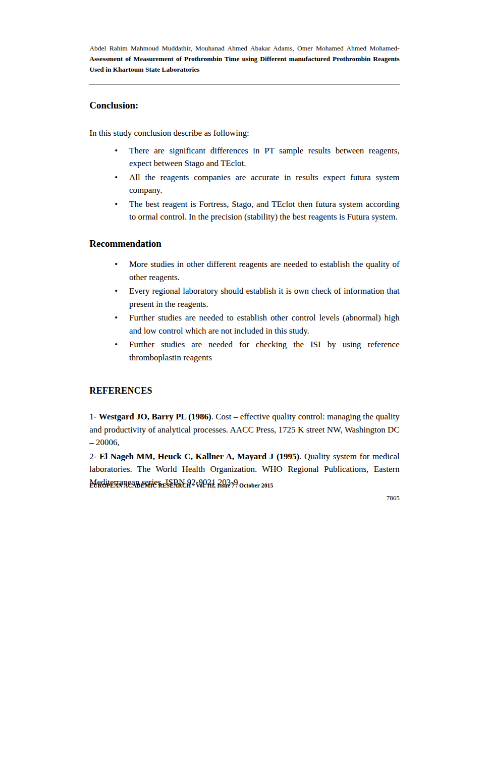Abdel Rahim Mahmoud Muddathir, Mouhanad Ahmed Abakar Adams, Omer Mohamed Ahmed Mohamed- Assessment of Measurement of Prothrombin Time using Different manufactured Prothrombin Reagents Used in Khartoum State Laboratories
Conclusion:
In this study conclusion describe as following:
There are significant differences in PT sample results between reagents, expect between Stago and TEclot.
All the reagents companies are accurate in results expect futura system company.
The best reagent is Fortress, Stago, and TEclot then futura system according to ormal control. In the precision (stability) the best reagents is Futura system.
Recommendation
More studies in other different reagents are needed to establish the quality of other reagents.
Every regional laboratory should establish it is own check of information that present in the reagents.
Further studies are needed to establish other control levels (abnormal) high and low control which are not included in this study.
Further studies are needed for checking the ISI by using reference thromboplastin reagents
REFERENCES
1- Westgard JO, Barry PL (1986). Cost – effective quality control: managing the quality and productivity of analytical processes. AACC Press, 1725 K street NW, Washington DC – 20006,
2- El Nageh MM, Heuck C, Kallner A, Mayard J (1995). Quality system for medical laboratories. The World Health Organization. WHO Regional Publications, Eastern Mediterranean series. ISBN 92-9021 203-9
EUROPEAN ACADEMIC RESEARCH - Vol. III, Issue 7 / October 2015
7865